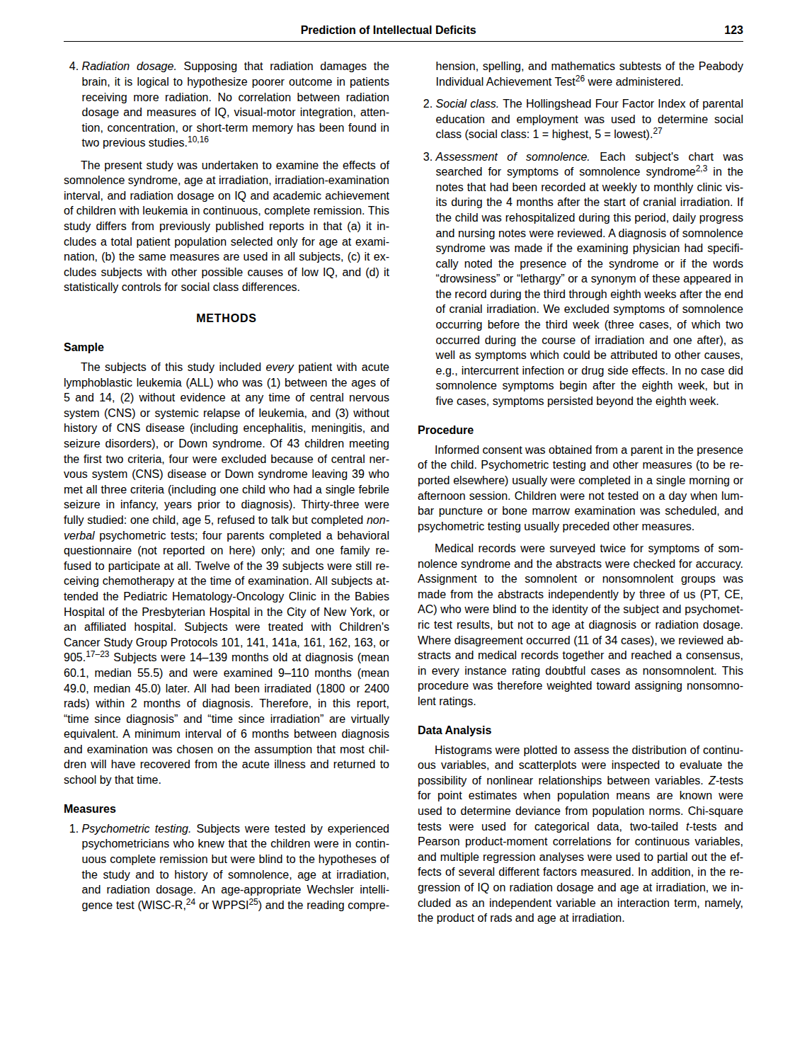Prediction of Intellectual Deficits 123
Radiation dosage. Supposing that radiation damages the brain, it is logical to hypothesize poorer outcome in patients receiving more radiation. No correlation between radiation dosage and measures of IQ, visual-motor integration, attention, concentration, or short-term memory has been found in two previous studies.10,16
The present study was undertaken to examine the effects of somnolence syndrome, age at irradiation, irradiation-examination interval, and radiation dosage on IQ and academic achievement of children with leukemia in continuous, complete remission. This study differs from previously published reports in that (a) it includes a total patient population selected only for age at examination, (b) the same measures are used in all subjects, (c) it excludes subjects with other possible causes of low IQ, and (d) it statistically controls for social class differences.
Methods
Sample
The subjects of this study included every patient with acute lymphoblastic leukemia (ALL) who was (1) between the ages of 5 and 14, (2) without evidence at any time of central nervous system (CNS) or systemic relapse of leukemia, and (3) without history of CNS disease (including encephalitis, meningitis, and seizure disorders), or Down syndrome. Of 43 children meeting the first two criteria, four were excluded because of central nervous system (CNS) disease or Down syndrome leaving 39 who met all three criteria (including one child who had a single febrile seizure in infancy, years prior to diagnosis). Thirty-three were fully studied: one child, age 5, refused to talk but completed nonverbal psychometric tests; four parents completed a behavioral questionnaire (not reported on here) only; and one family refused to participate at all. Twelve of the 39 subjects were still receiving chemotherapy at the time of examination. All subjects attended the Pediatric Hematology-Oncology Clinic in the Babies Hospital of the Presbyterian Hospital in the City of New York, or an affiliated hospital. Subjects were treated with Children's Cancer Study Group Protocols 101, 141, 141a, 161, 162, 163, or 905.17–23 Subjects were 14–139 months old at diagnosis (mean 60.1, median 55.5) and were examined 9–110 months (mean 49.0, median 45.0) later. All had been irradiated (1800 or 2400 rads) within 2 months of diagnosis. Therefore, in this report, “time since diagnosis” and “time since irradiation” are virtually equivalent. A minimum interval of 6 months between diagnosis and examination was chosen on the assumption that most children will have recovered from the acute illness and returned to school by that time.
Measures
Psychometric testing. Subjects were tested by experienced psychometricians who knew that the children were in continuous complete remission but were blind to the hypotheses of the study and to history of somnolence, age at irradiation, and radiation dosage. An age-appropriate Wechsler intelligence test (WISC-R,24 or WPPSI25) and the reading comprehension, spelling, and mathematics subtests of the Peabody Individual Achievement Test26 were administered.
Social class. The Hollingshead Four Factor Index of parental education and employment was used to determine social class (social class: 1 = highest, 5 = lowest).27
Assessment of somnolence. Each subject's chart was searched for symptoms of somnolence syndrome2,3 in the notes that had been recorded at weekly to monthly clinic visits during the 4 months after the start of cranial irradiation. If the child was rehospitalized during this period, daily progress and nursing notes were reviewed. A diagnosis of somnolence syndrome was made if the examining physician had specifically noted the presence of the syndrome or if the words “drowsiness” or “lethargy” or a synonym of these appeared in the record during the third through eighth weeks after the end of cranial irradiation. We excluded symptoms of somnolence occurring before the third week (three cases, of which two occurred during the course of irradiation and one after), as well as symptoms which could be attributed to other causes, e.g., intercurrent infection or drug side effects. In no case did somnolence symptoms begin after the eighth week, but in five cases, symptoms persisted beyond the eighth week.
Procedure
Informed consent was obtained from a parent in the presence of the child. Psychometric testing and other measures (to be reported elsewhere) usually were completed in a single morning or afternoon session. Children were not tested on a day when lumbar puncture or bone marrow examination was scheduled, and psychometric testing usually preceded other measures.
Medical records were surveyed twice for symptoms of somnolence syndrome and the abstracts were checked for accuracy. Assignment to the somnolent or nonsomnolent groups was made from the abstracts independently by three of us (PT, CE, AC) who were blind to the identity of the subject and psychometric test results, but not to age at diagnosis or radiation dosage. Where disagreement occurred (11 of 34 cases), we reviewed abstracts and medical records together and reached a consensus, in every instance rating doubtful cases as nonsomnolent. This procedure was therefore weighted toward assigning nonsomnolent ratings.
Data Analysis
Histograms were plotted to assess the distribution of continuous variables, and scatterplots were inspected to evaluate the possibility of nonlinear relationships between variables. Z-tests for point estimates when population means are known were used to determine deviance from population norms. Chi-square tests were used for categorical data, two-tailed t-tests and Pearson product-moment correlations for continuous variables, and multiple regression analyses were used to partial out the effects of several different factors measured. In addition, in the regression of IQ on radiation dosage and age at irradiation, we included as an independent variable an interaction term, namely, the product of rads and age at irradiation.